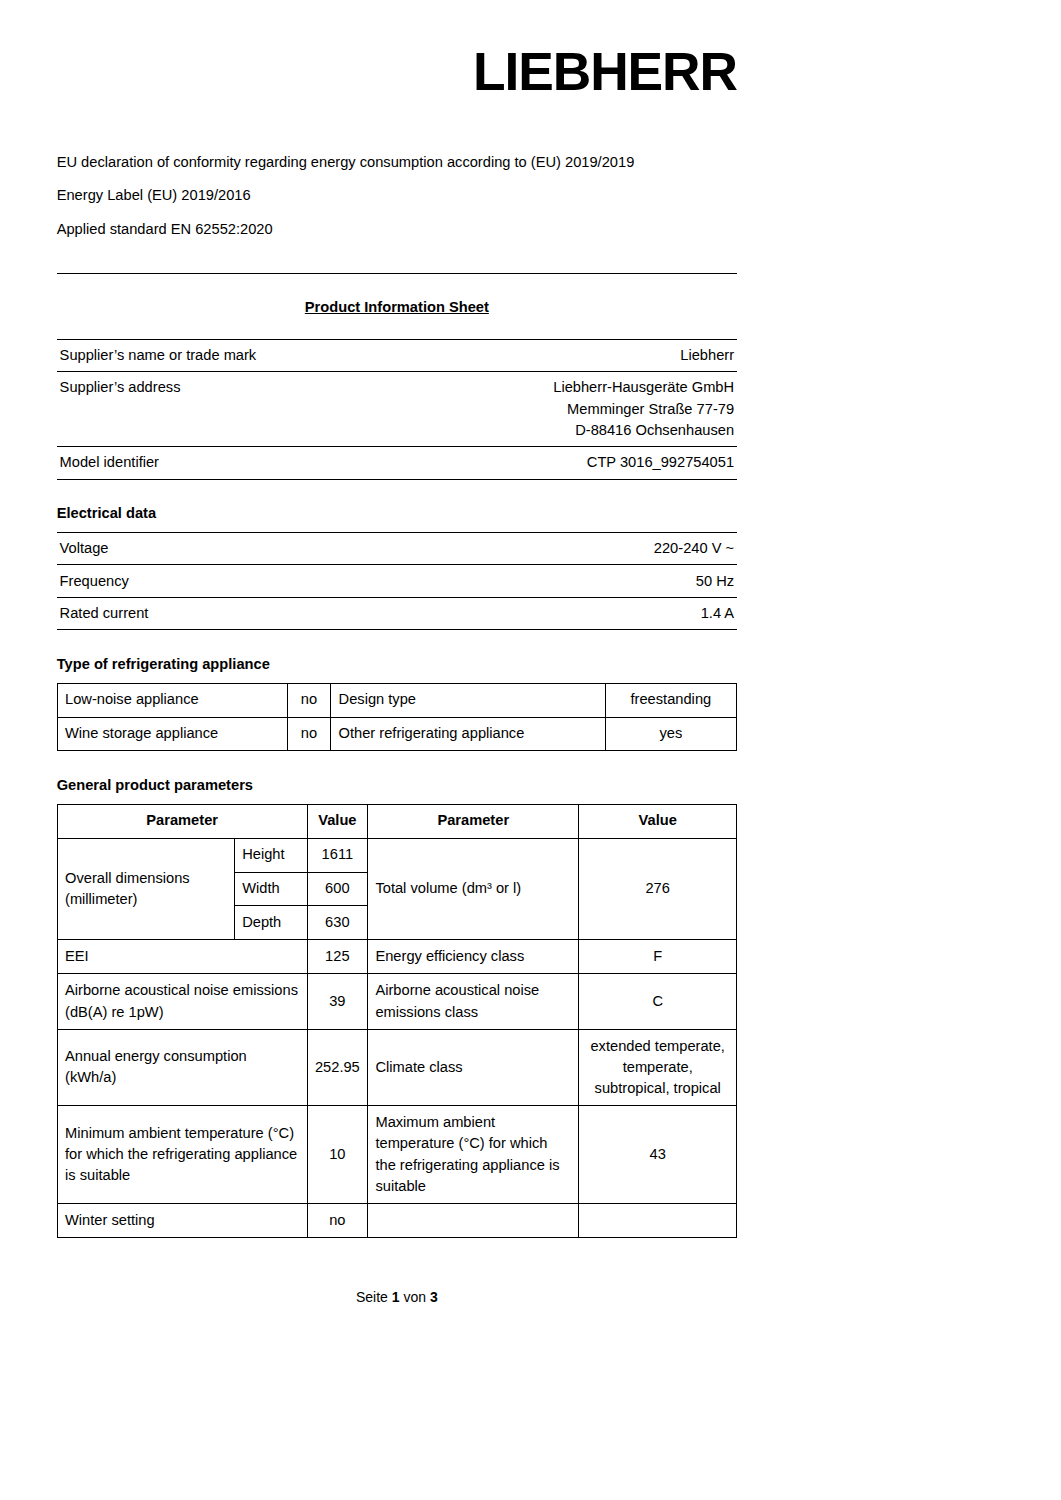LIEBHERR
EU declaration of conformity regarding energy consumption according to (EU) 2019/2019
Energy Label (EU) 2019/2016
Applied standard EN 62552:2020
Product Information Sheet
| Supplier’s name or trade mark | Liebherr |
| Supplier’s address | Liebherr-Hausgeräte GmbH Memminger Straße 77-79 D-88416 Ochsenhausen |
| Model identifier | CTP 3016_992754051 |
Electrical data
| Voltage | 220-240 V ~ |
| Frequency | 50 Hz |
| Rated current | 1.4 A |
Type of refrigerating appliance
| Low-noise appliance | no | Design type | freestanding |
| Wine storage appliance | no | Other refrigerating appliance | yes |
General product parameters
| Parameter | Value | Parameter | Value |
| --- | --- | --- | --- |
| Overall dimensions (millimeter) | Height | 1611 | Total volume (dm³ or l) | 276 |
| Width | 600 |
| Depth | 630 |
| EEI | 125 | Energy efficiency class | F |
| Airborne acoustical noise emissions (dB(A) re 1pW) | 39 | Airborne acoustical noise emissions class | C |
| Annual energy consumption (kWh/a) | 252.95 | Climate class | extended temperate, temperate, subtropical, tropical |
| Minimum ambient temperature (°C) for which the refrigerating appliance is suitable | 10 | Maximum ambient temperature (°C) for which the refrigerating appliance is suitable | 43 |
| Winter setting | no | | |
Seite 1 von 3